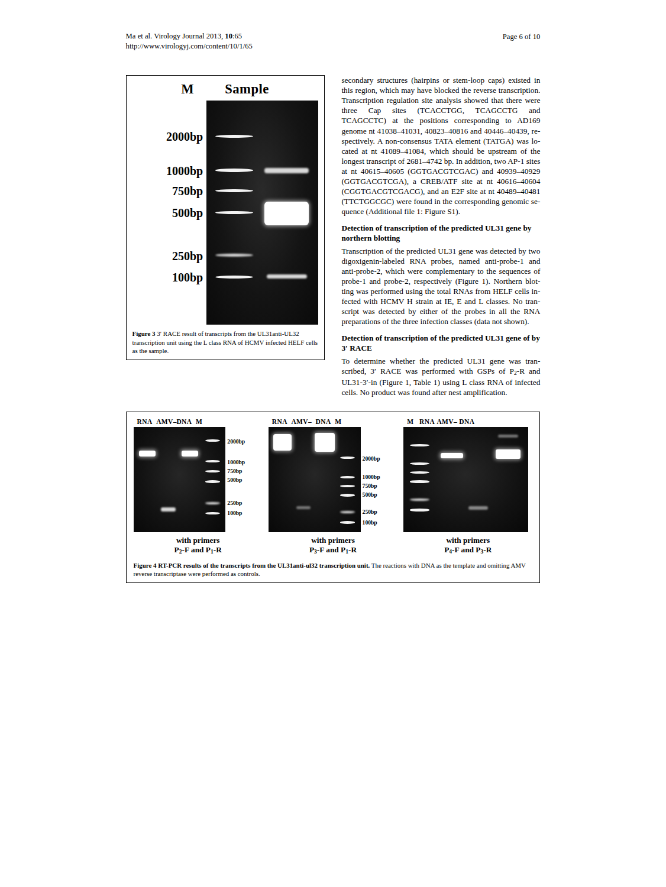Ma et al. Virology Journal 2013, 10:65
http://www.virologyj.com/content/10/1/65
Page 6 of 10
MSample
2000bp 1000bp 750bp 500bp 250bp 100bp
Figure 3 3′ RACE result of transcripts from the UL31anti-UL32 transcription unit using the L class RNA of HCMV infected HELF cells as the sample.
secondary structures (hairpins or stem-loop caps) existed in this region, which may have blocked the reverse transcription. Transcription regulation site analysis showed that there were three Cap sites (TCACCTGG, TCAGCCTG and TCAGCCTC) at the positions corresponding to AD169 genome nt 41038–41031, 40823–40816 and 40446–40439, respectively. A non-consensus TATA element (TATGA) was located at nt 41089–41084, which should be upstream of the longest transcript of 2681–4742 bp. In addition, two AP-1 sites at nt 40615–40605 (GGTGACGTCGAC) and 40939–40929 (GGTGACGTCGA), a CREB/ATF site at nt 40616–40604 (CGGTGACGTCGACG), and an E2F site at nt 40489–40481 (TTCTGGCGC) were found in the corresponding genomic sequence (Additional file 1: Figure S1).
Detection of transcription of the predicted UL31 gene by northern blotting
Transcription of the predicted UL31 gene was detected by two digoxigenin-labeled RNA probes, named anti-probe-1 and anti-probe-2, which were complementary to the sequences of probe-1 and probe-2, respectively (Figure 1). Northern blotting was performed using the total RNAs from HELF cells infected with HCMV H strain at IE, E and L classes. No transcript was detected by either of the probes in all the RNA preparations of the three infection classes (data not shown).
Detection of transcription of the predicted UL31 gene of by 3′ RACE
To determine whether the predicted UL31 gene was transcribed, 3′ RACE was performed with GSPs of P2-R and UL31-3′-in (Figure 1, Table 1) using L class RNA of infected cells. No product was found after nest amplification.
RNA AMV–DNA M
2000bp 1000bp 750bp 500bp 250bp 100bp
with primers
P2-F and P1-R
RNA AMV– DNA M
2000bp 1000bp 750bp 500bp 250bp 100bp
with primers
P3-F and P1-R
M RNA AMV– DNA
with primers
P4-F and P3-R
Figure 4 RT-PCR results of the transcripts from the UL31anti-ul32 transcription unit. The reactions with DNA as the template and omitting AMV reverse transcriptase were performed as controls.